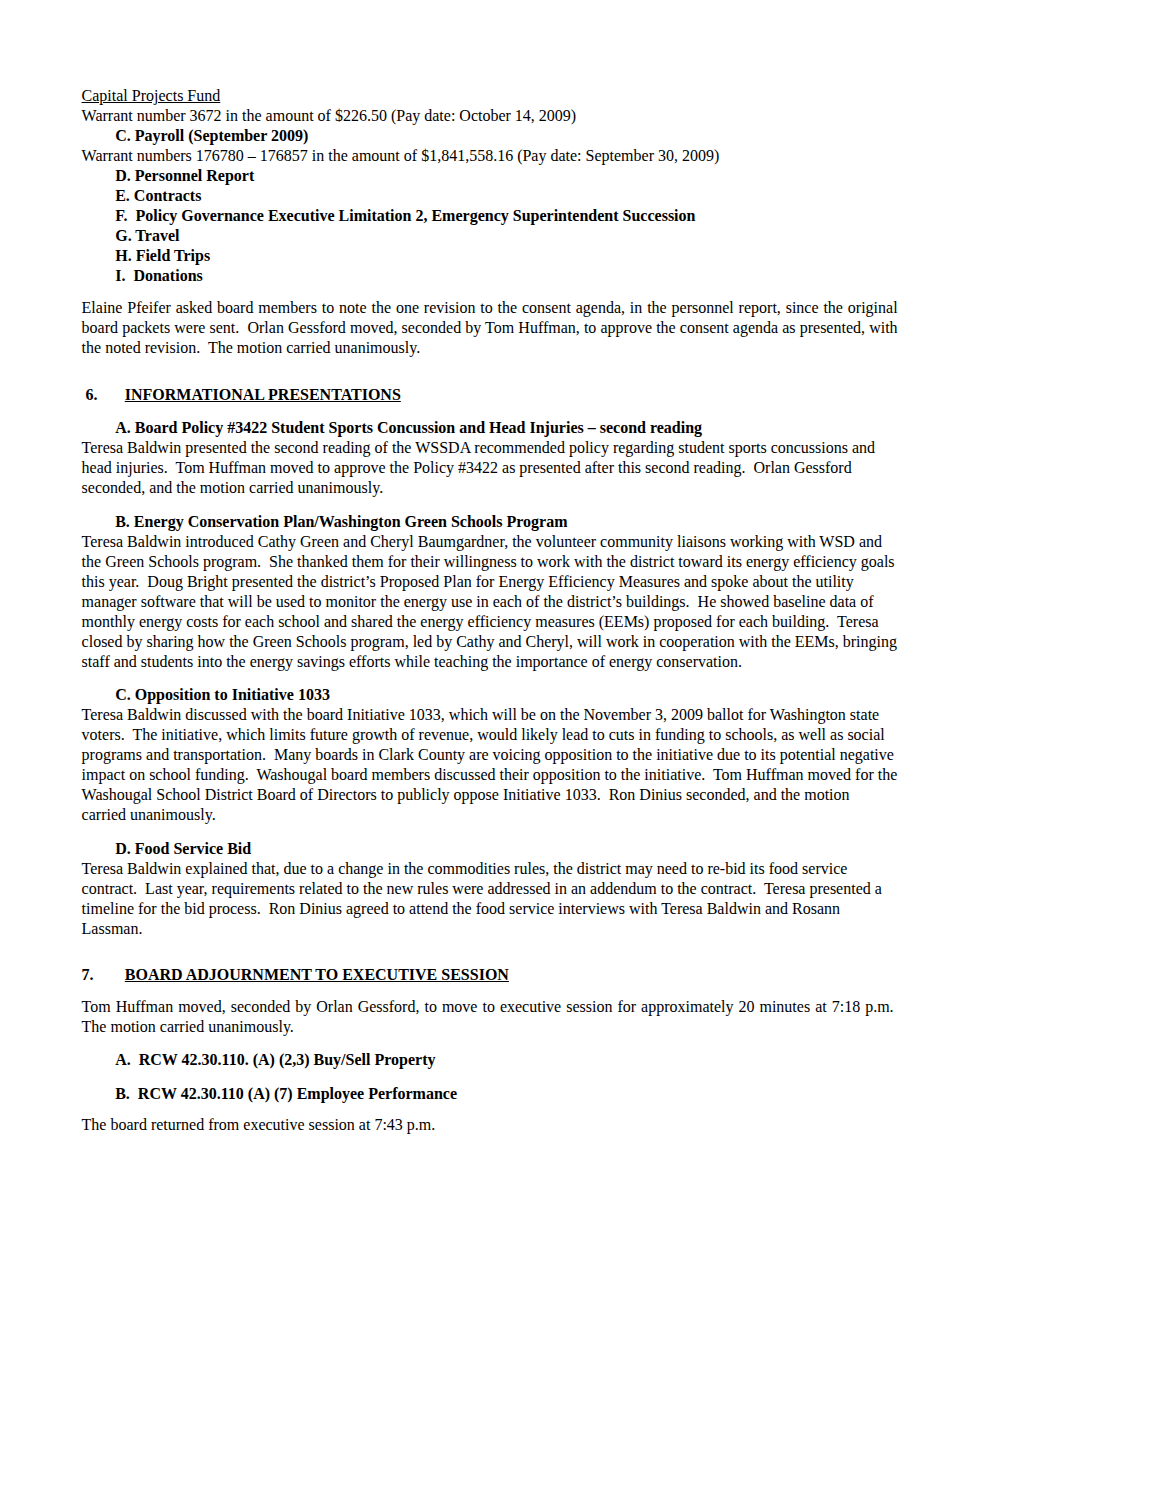Capital Projects Fund
Warrant number 3672 in the amount of $226.50 (Pay date: October 14, 2009)
C. Payroll (September 2009)
Warrant numbers 176780 – 176857 in the amount of $1,841,558.16 (Pay date: September 30, 2009)
D. Personnel Report
E. Contracts
F. Policy Governance Executive Limitation 2, Emergency Superintendent Succession
G. Travel
H. Field Trips
I. Donations
Elaine Pfeifer asked board members to note the one revision to the consent agenda, in the personnel report, since the original board packets were sent. Orlan Gessford moved, seconded by Tom Huffman, to approve the consent agenda as presented, with the noted revision. The motion carried unanimously.
6. INFORMATIONAL PRESENTATIONS
A. Board Policy #3422 Student Sports Concussion and Head Injuries – second reading
Teresa Baldwin presented the second reading of the WSSDA recommended policy regarding student sports concussions and head injuries. Tom Huffman moved to approve the Policy #3422 as presented after this second reading. Orlan Gessford seconded, and the motion carried unanimously.
B. Energy Conservation Plan/Washington Green Schools Program
Teresa Baldwin introduced Cathy Green and Cheryl Baumgardner, the volunteer community liaisons working with WSD and the Green Schools program. She thanked them for their willingness to work with the district toward its energy efficiency goals this year. Doug Bright presented the district’s Proposed Plan for Energy Efficiency Measures and spoke about the utility manager software that will be used to monitor the energy use in each of the district’s buildings. He showed baseline data of monthly energy costs for each school and shared the energy efficiency measures (EEMs) proposed for each building. Teresa closed by sharing how the Green Schools program, led by Cathy and Cheryl, will work in cooperation with the EEMs, bringing staff and students into the energy savings efforts while teaching the importance of energy conservation.
C. Opposition to Initiative 1033
Teresa Baldwin discussed with the board Initiative 1033, which will be on the November 3, 2009 ballot for Washington state voters. The initiative, which limits future growth of revenue, would likely lead to cuts in funding to schools, as well as social programs and transportation. Many boards in Clark County are voicing opposition to the initiative due to its potential negative impact on school funding. Washougal board members discussed their opposition to the initiative. Tom Huffman moved for the Washougal School District Board of Directors to publicly oppose Initiative 1033. Ron Dinius seconded, and the motion carried unanimously.
D. Food Service Bid
Teresa Baldwin explained that, due to a change in the commodities rules, the district may need to re-bid its food service contract. Last year, requirements related to the new rules were addressed in an addendum to the contract. Teresa presented a timeline for the bid process. Ron Dinius agreed to attend the food service interviews with Teresa Baldwin and Rosann Lassman.
7. BOARD ADJOURNMENT TO EXECUTIVE SESSION
Tom Huffman moved, seconded by Orlan Gessford, to move to executive session for approximately 20 minutes at 7:18 p.m. The motion carried unanimously.
A. RCW 42.30.110. (A) (2,3) Buy/Sell Property
B. RCW 42.30.110 (A) (7) Employee Performance
The board returned from executive session at 7:43 p.m.